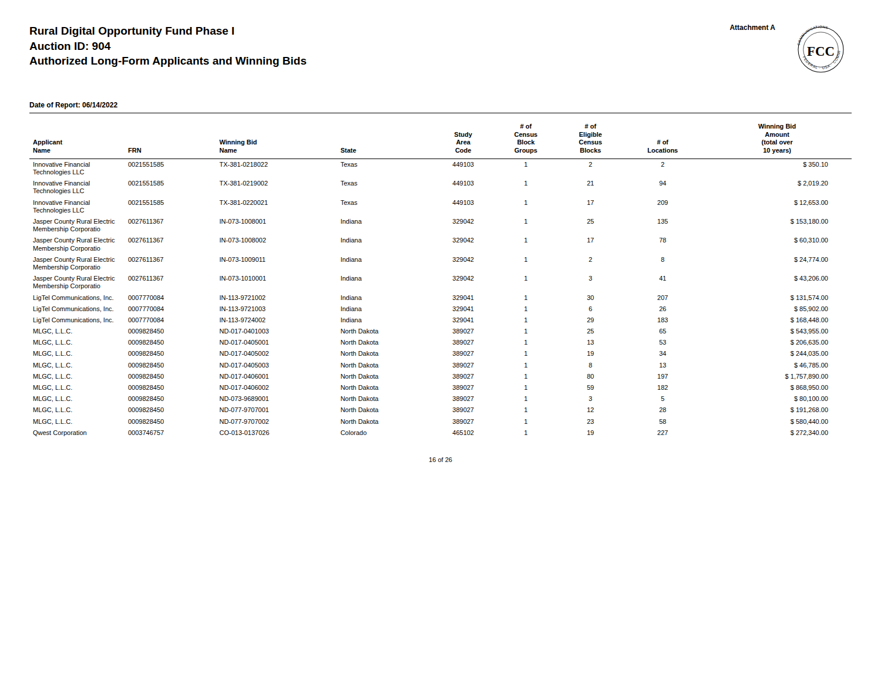Rural Digital Opportunity Fund Phase I
Auction ID: 904
Authorized Long-Form Applicants and Winning Bids
Attachment A
COMMUNICATIONS FEDERAL · USA · COMMISSION FCC
Date of Report: 06/14/2022
| Applicant Name | FRN | Winning Bid Name | State | Study Area Code | # of Census Block Groups | # of Eligible Census Blocks | # of Locations | Winning Bid Amount (total over 10 years) |
| --- | --- | --- | --- | --- | --- | --- | --- | --- |
| Innovative Financial Technologies LLC | 0021551585 | TX-381-0218022 | Texas | 449103 | 1 | 2 | 2 | $ 350.10 |
| Innovative Financial Technologies LLC | 0021551585 | TX-381-0219002 | Texas | 449103 | 1 | 21 | 94 | $ 2,019.20 |
| Innovative Financial Technologies LLC | 0021551585 | TX-381-0220021 | Texas | 449103 | 1 | 17 | 209 | $ 12,653.00 |
| Jasper County Rural Electric Membership Corporatio | 0027611367 | IN-073-1008001 | Indiana | 329042 | 1 | 25 | 135 | $ 153,180.00 |
| Jasper County Rural Electric Membership Corporatio | 0027611367 | IN-073-1008002 | Indiana | 329042 | 1 | 17 | 78 | $ 60,310.00 |
| Jasper County Rural Electric Membership Corporatio | 0027611367 | IN-073-1009011 | Indiana | 329042 | 1 | 2 | 8 | $ 24,774.00 |
| Jasper County Rural Electric Membership Corporatio | 0027611367 | IN-073-1010001 | Indiana | 329042 | 1 | 3 | 41 | $ 43,206.00 |
| LigTel Communications, Inc. | 0007770084 | IN-113-9721002 | Indiana | 329041 | 1 | 30 | 207 | $ 131,574.00 |
| LigTel Communications, Inc. | 0007770084 | IN-113-9721003 | Indiana | 329041 | 1 | 6 | 26 | $ 85,902.00 |
| LigTel Communications, Inc. | 0007770084 | IN-113-9724002 | Indiana | 329041 | 1 | 29 | 183 | $ 168,448.00 |
| MLGC, L.L.C. | 0009828450 | ND-017-0401003 | North Dakota | 389027 | 1 | 25 | 65 | $ 543,955.00 |
| MLGC, L.L.C. | 0009828450 | ND-017-0405001 | North Dakota | 389027 | 1 | 13 | 53 | $ 206,635.00 |
| MLGC, L.L.C. | 0009828450 | ND-017-0405002 | North Dakota | 389027 | 1 | 19 | 34 | $ 244,035.00 |
| MLGC, L.L.C. | 0009828450 | ND-017-0405003 | North Dakota | 389027 | 1 | 8 | 13 | $ 46,785.00 |
| MLGC, L.L.C. | 0009828450 | ND-017-0406001 | North Dakota | 389027 | 1 | 80 | 197 | $ 1,757,890.00 |
| MLGC, L.L.C. | 0009828450 | ND-017-0406002 | North Dakota | 389027 | 1 | 59 | 182 | $ 868,950.00 |
| MLGC, L.L.C. | 0009828450 | ND-073-9689001 | North Dakota | 389027 | 1 | 3 | 5 | $ 80,100.00 |
| MLGC, L.L.C. | 0009828450 | ND-077-9707001 | North Dakota | 389027 | 1 | 12 | 28 | $ 191,268.00 |
| MLGC, L.L.C. | 0009828450 | ND-077-9707002 | North Dakota | 389027 | 1 | 23 | 58 | $ 580,440.00 |
| Qwest Corporation | 0003746757 | CO-013-0137026 | Colorado | 465102 | 1 | 19 | 227 | $ 272,340.00 |
16 of 26